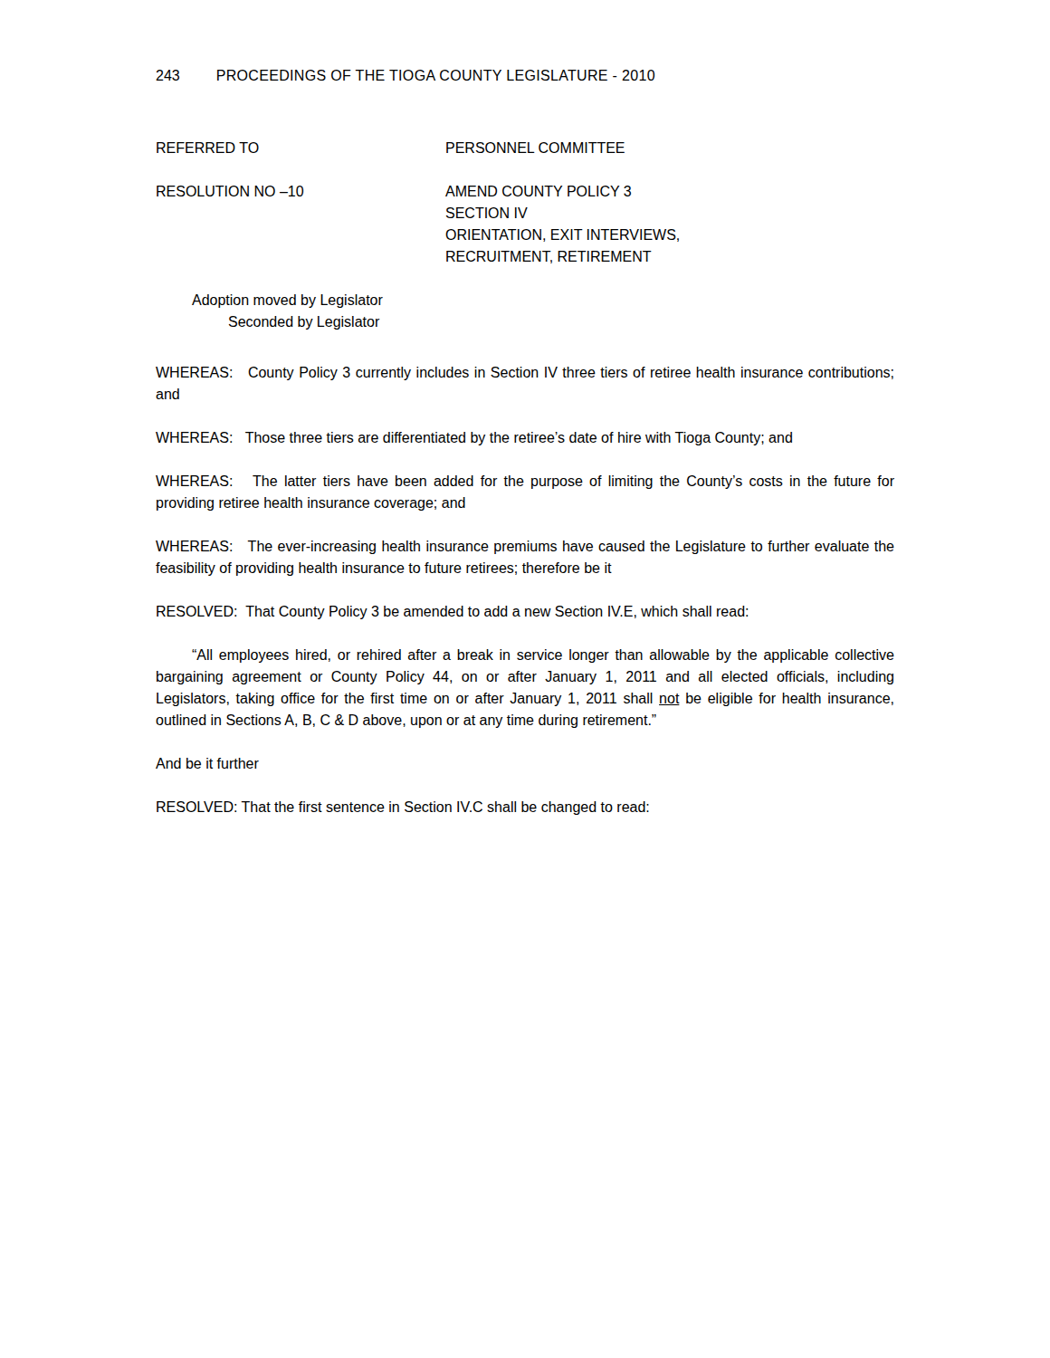243 PROCEEDINGS OF THE TIOGA COUNTY LEGISLATURE - 2010
REFERRED TO
PERSONNEL COMMITTEE
RESOLUTION NO –10
AMEND COUNTY POLICY 3
SECTION IV
ORIENTATION, EXIT INTERVIEWS,
RECRUITMENT, RETIREMENT
Adoption moved by Legislator Seconded by Legislator
WHEREAS: County Policy 3 currently includes in Section IV three tiers of retiree health insurance contributions; and
WHEREAS: Those three tiers are differentiated by the retiree’s date of hire with Tioga County; and
WHEREAS: The latter tiers have been added for the purpose of limiting the County’s costs in the future for providing retiree health insurance coverage; and
WHEREAS: The ever-increasing health insurance premiums have caused the Legislature to further evaluate the feasibility of providing health insurance to future retirees; therefore be it
RESOLVED: That County Policy 3 be amended to add a new Section IV.E, which shall read:
“All employees hired, or rehired after a break in service longer than allowable by the applicable collective bargaining agreement or County Policy 44, on or after January 1, 2011 and all elected officials, including Legislators, taking office for the first time on or after January 1, 2011 shall not be eligible for health insurance, outlined in Sections A, B, C & D above, upon or at any time during retirement.”
And be it further
RESOLVED: That the first sentence in Section IV.C shall be changed to read: